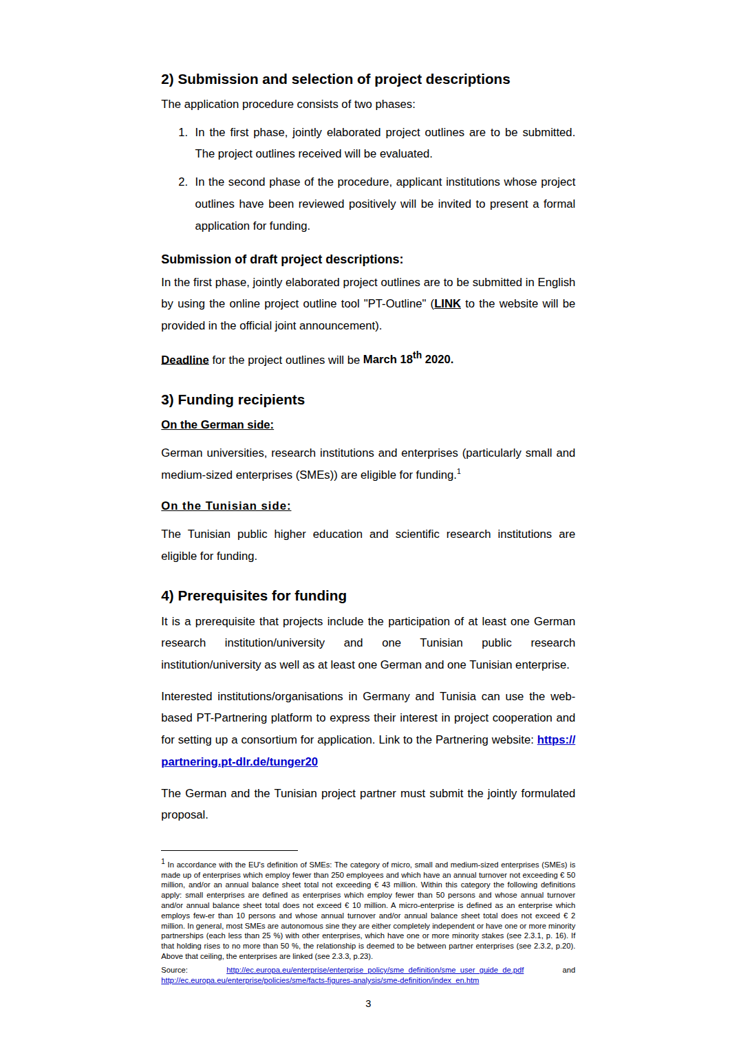2) Submission and selection of project descriptions
The application procedure consists of two phases:
In the first phase, jointly elaborated project outlines are to be submitted. The project outlines received will be evaluated.
In the second phase of the procedure, applicant institutions whose project outlines have been reviewed positively will be invited to present a formal application for funding.
Submission of draft project descriptions:
In the first phase, jointly elaborated project outlines are to be submitted in English by using the online project outline tool "PT-Outline" (LINK to the website will be provided in the official joint announcement).
Deadline for the project outlines will be March 18th 2020.
3) Funding recipients
On the German side:
German universities, research institutions and enterprises (particularly small and medium-sized enterprises (SMEs)) are eligible for funding.1
On the Tunisian side:
The Tunisian public higher education and scientific research institutions are eligible for funding.
4) Prerequisites for funding
It is a prerequisite that projects include the participation of at least one German research institution/university and one Tunisian public research institution/university as well as at least one German and one Tunisian enterprise.
Interested institutions/organisations in Germany and Tunisia can use the web-based PT-Partnering platform to express their interest in project cooperation and for setting up a consortium for application. Link to the Partnering website: https://partnering.pt-dlr.de/tunger20
The German and the Tunisian project partner must submit the jointly formulated proposal.
1 In accordance with the EU's definition of SMEs: The category of micro, small and medium-sized enterprises (SMEs) is made up of enterprises which employ fewer than 250 employees and which have an annual turnover not exceeding € 50 million, and/or an annual balance sheet total not exceeding € 43 million. Within this category the following definitions apply: small enterprises are defined as enterprises which employ fewer than 50 persons and whose annual turnover and/or annual balance sheet total does not exceed € 10 million. A micro-enterprise is defined as an enterprise which employs few-er than 10 persons and whose annual turnover and/or annual balance sheet total does not exceed € 2 million. In general, most SMEs are autonomous sine they are either completely independent or have one or more minority partnerships (each less than 25 %) with other enterprises, which have one or more minority stakes (see 2.3.1, p. 16). If that holding rises to no more than 50 %, the relationship is deemed to be between partner enterprises (see 2.3.2, p.20). Above that ceiling, the enterprises are linked (see 2.3.3, p.23).
Source: http://ec.europa.eu/enterprise/enterprise_policy/sme_definition/sme_user_guide_de.pdf and
http://ec.europa.eu/enterprise/policies/sme/facts-figures-analysis/sme-definition/index_en.htm
3